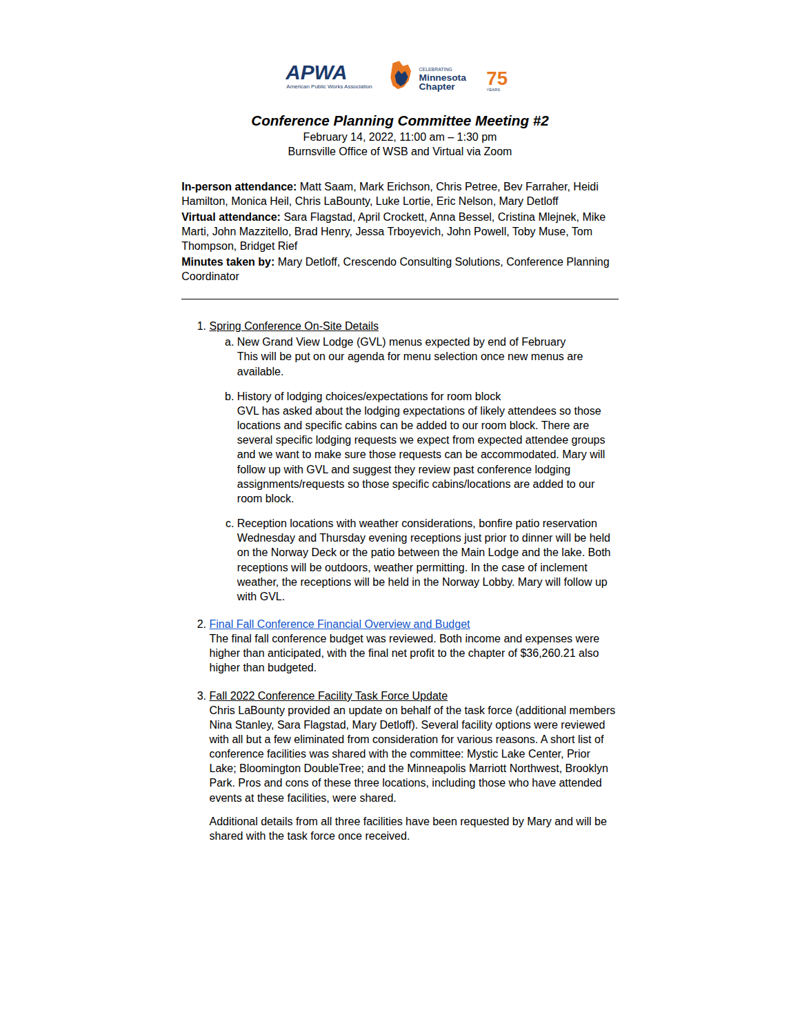Conference Planning Committee Meeting #2
February 14, 2022, 11:00 am – 1:30 pm
Burnsville Office of WSB and Virtual via Zoom
In-person attendance: Matt Saam, Mark Erichson, Chris Petree, Bev Farraher, Heidi Hamilton, Monica Heil, Chris LaBounty, Luke Lortie, Eric Nelson, Mary Detloff
Virtual attendance: Sara Flagstad, April Crockett, Anna Bessel, Cristina Mlejnek, Mike Marti, John Mazzitello, Brad Henry, Jessa Trboyevich, John Powell, Toby Muse, Tom Thompson, Bridget Rief
Minutes taken by: Mary Detloff, Crescendo Consulting Solutions, Conference Planning Coordinator
Spring Conference On-Site Details
New Grand View Lodge (GVL) menus expected by end of February
This will be put on our agenda for menu selection once new menus are available.
History of lodging choices/expectations for room block
GVL has asked about the lodging expectations of likely attendees so those locations and specific cabins can be added to our room block. There are several specific lodging requests we expect from expected attendee groups and we want to make sure those requests can be accommodated. Mary will follow up with GVL and suggest they review past conference lodging assignments/requests so those specific cabins/locations are added to our room block.
Reception locations with weather considerations, bonfire patio reservation
Wednesday and Thursday evening receptions just prior to dinner will be held on the Norway Deck or the patio between the Main Lodge and the lake. Both receptions will be outdoors, weather permitting. In the case of inclement weather, the receptions will be held in the Norway Lobby. Mary will follow up with GVL.
Final Fall Conference Financial Overview and Budget
The final fall conference budget was reviewed. Both income and expenses were higher than anticipated, with the final net profit to the chapter of $36,260.21 also higher than budgeted.
Fall 2022 Conference Facility Task Force Update
Chris LaBounty provided an update on behalf of the task force (additional members Nina Stanley, Sara Flagstad, Mary Detloff). Several facility options were reviewed with all but a few eliminated from consideration for various reasons. A short list of conference facilities was shared with the committee: Mystic Lake Center, Prior Lake; Bloomington DoubleTree; and the Minneapolis Marriott Northwest, Brooklyn Park. Pros and cons of these three locations, including those who have attended events at these facilities, were shared.
Additional details from all three facilities have been requested by Mary and will be shared with the task force once received.